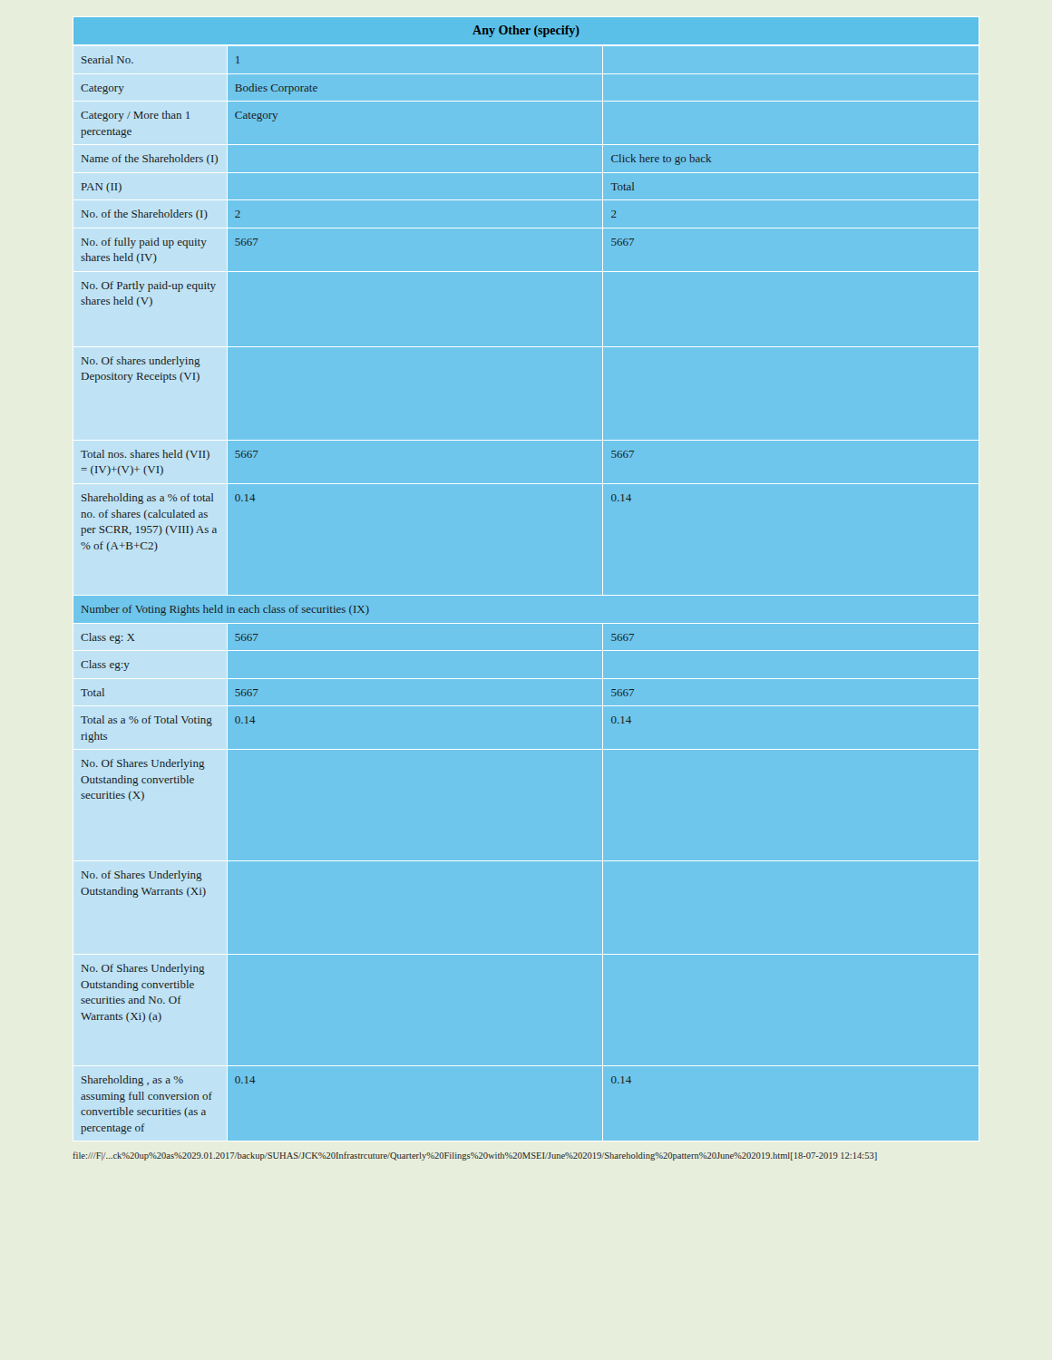Any Other (specify)
| Searial No. | 1 | |
| Category | Bodies Corporate | |
| Category / More than 1 percentage | Category | |
| Name of the Shareholders (I) | | Click here to go back |
| PAN (II) | | Total |
| No. of the Shareholders (I) | 2 | 2 |
| No. of fully paid up equity shares held (IV) | 5667 | 5667 |
| No. Of Partly paid-up equity shares held (V) | | |
| No. Of shares underlying Depository Receipts (VI) | | |
| Total nos. shares held (VII) = (IV)+(V)+ (VI) | 5667 | 5667 |
| Shareholding as a % of total no. of shares (calculated as per SCRR, 1957) (VIII) As a % of (A+B+C2) | 0.14 | 0.14 |
| Number of Voting Rights held in each class of securities (IX) |
| Class eg: X | 5667 | 5667 |
| Class eg:y | | |
| Total | 5667 | 5667 |
| Total as a % of Total Voting rights | 0.14 | 0.14 |
| No. Of Shares Underlying Outstanding convertible securities (X) | | |
| No. of Shares Underlying Outstanding Warrants (Xi) | | |
| No. Of Shares Underlying Outstanding convertible securities and No. Of Warrants (Xi) (a) | | |
| Shareholding , as a % assuming full conversion of convertible securities (as a percentage of | 0.14 | 0.14 |
file:///F|/...ck%20up%20as%2029.01.2017/backup/SUHAS/JCK%20Infrastrcuture/Quarterly%20Filings%20with%20MSEI/June%202019/Shareholding%20pattern%20June%202019.html[18-07-2019 12:14:53]